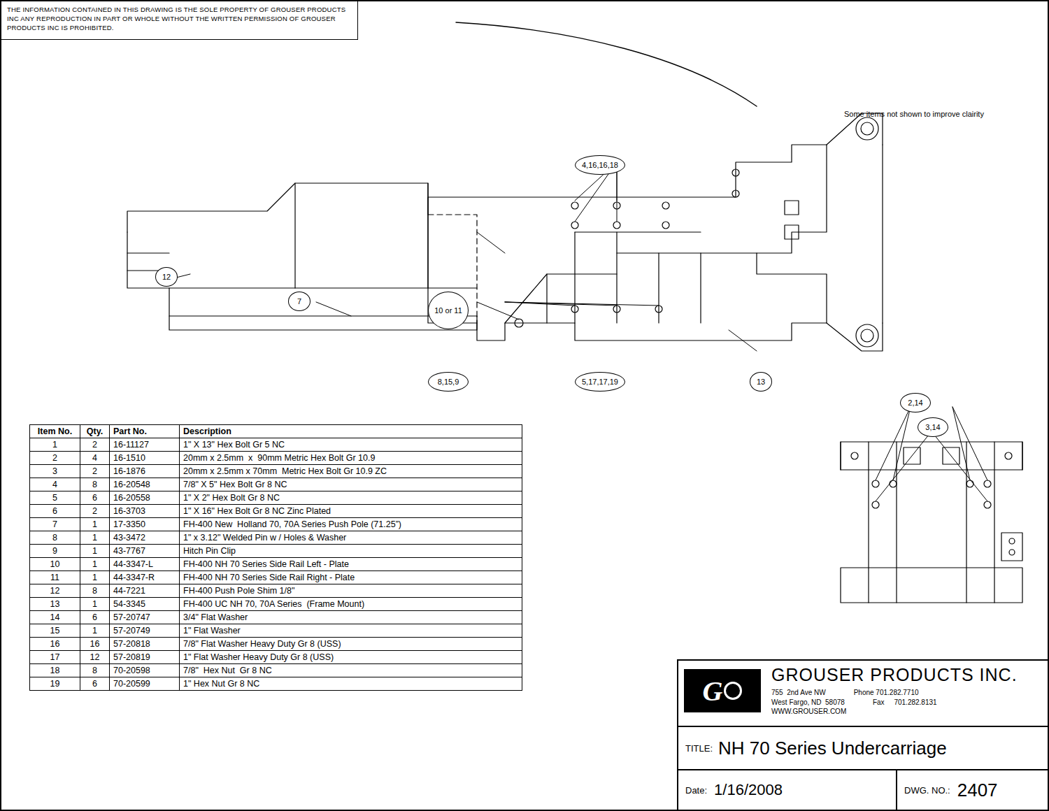THE INFORMATION CONTAINED IN THIS DRAWING IS THE SOLE PROPERTY OF GROUSER PRODUCTS INC ANY REPRODUCTION IN PART OR WHOLE WITHOUT THE WRITTEN PERMISSION OF GROUSER PRODUCTS INC IS PROHIBITED.
Some items not shown to improve clairity
4,16,16,18
10 or 11
5,17,17,19
8,15,9
7
12
13
2,14
3,14
| Item No. | Qty. | Part No. | Description |
| --- | --- | --- | --- |
| 1 | 2 | 16-11127 | 1" X 13" Hex Bolt Gr 5 NC |
| 2 | 4 | 16-1510 | 20mm x 2.5mm x 90mm Metric Hex Bolt Gr 10.9 |
| 3 | 2 | 16-1876 | 20mm x 2.5mm x 70mm Metric Hex Bolt Gr 10.9 ZC |
| 4 | 8 | 16-20548 | 7/8" X 5" Hex Bolt Gr 8 NC |
| 5 | 6 | 16-20558 | 1" X 2" Hex Bolt Gr 8 NC |
| 6 | 2 | 16-3703 | 1" X 16" Hex Bolt Gr 8 NC Zinc Plated |
| 7 | 1 | 17-3350 | FH-400 New Holland 70, 70A Series Push Pole (71.25”) |
| 8 | 1 | 43-3472 | 1" x 3.12" Welded Pin w / Holes & Washer |
| 9 | 1 | 43-7767 | Hitch Pin Clip |
| 10 | 1 | 44-3347-L | FH-400 NH 70 Series Side Rail Left - Plate |
| 11 | 1 | 44-3347-R | FH-400 NH 70 Series Side Rail Right - Plate |
| 12 | 8 | 44-7221 | FH-400 Push Pole Shim 1/8" |
| 13 | 1 | 54-3345 | FH-400 UC NH 70, 70A Series (Frame Mount) |
| 14 | 6 | 57-20747 | 3/4" Flat Washer |
| 15 | 1 | 57-20749 | 1" Flat Washer |
| 16 | 16 | 57-20818 | 7/8" Flat Washer Heavy Duty Gr 8 (USS) |
| 17 | 12 | 57-20819 | 1" Flat Washer Heavy Duty Gr 8 (USS) |
| 18 | 8 | 70-20598 | 7/8" Hex Nut Gr 8 NC |
| 19 | 6 | 70-20599 | 1" Hex Nut Gr 8 NC |
G
GROUSER PRODUCTS INC.
755 2nd Ave NWPhone 701.282.7710
West Fargo, ND 58078Fax 701.282.8131
WWW.GROUSER.COM
TITLE: NH 70 Series Undercarriage
Date: 1/16/2008
DWG. NO.: 2407